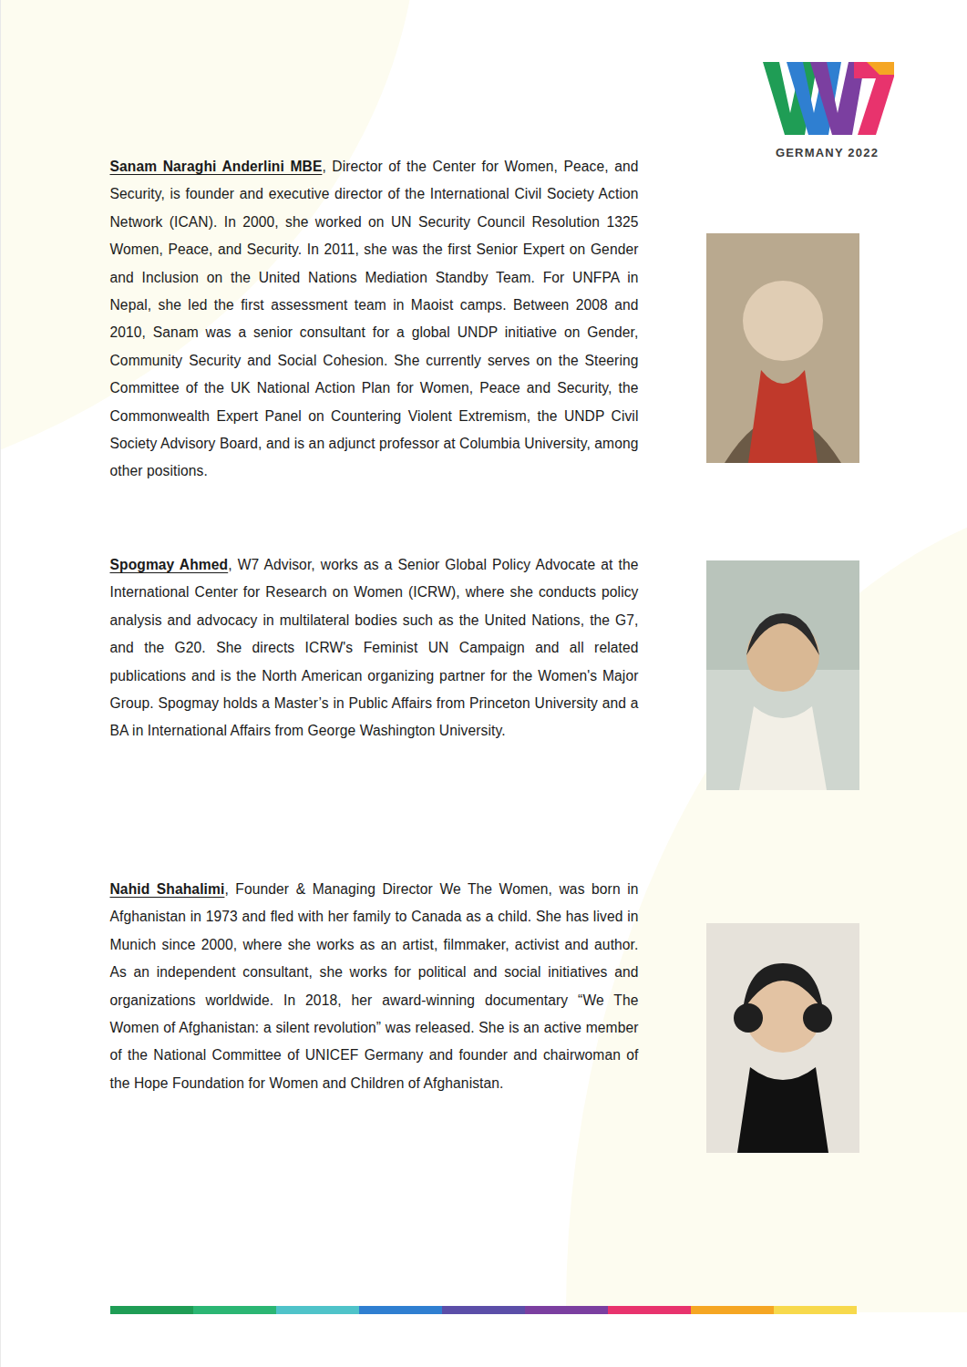GERMANY 2022
Sanam Naraghi Anderlini MBE, Director of the Center for Women, Peace, and Security, is founder and executive director of the International Civil Society Action Network (ICAN). In 2000, she worked on UN Security Council Resolution 1325 Women, Peace, and Security. In 2011, she was the first Senior Expert on Gender and Inclusion on the United Nations Mediation Standby Team. For UNFPA in Nepal, she led the first assessment team in Maoist camps. Between 2008 and 2010, Sanam was a senior consultant for a global UNDP initiative on Gender, Community Security and Social Cohesion. She currently serves on the Steering Committee of the UK National Action Plan for Women, Peace and Security, the Commonwealth Expert Panel on Countering Violent Extremism, the UNDP Civil Society Advisory Board, and is an adjunct professor at Columbia University, among other positions.
Spogmay Ahmed, W7 Advisor, works as a Senior Global Policy Advocate at the International Center for Research on Women (ICRW), where she conducts policy analysis and advocacy in multilateral bodies such as the United Nations, the G7, and the G20. She directs ICRW's Feminist UN Campaign and all related publications and is the North American organizing partner for the Women's Major Group. Spogmay holds a Master’s in Public Affairs from Princeton University and a BA in International Affairs from George Washington University.
Nahid Shahalimi, Founder & Managing Director We The Women, was born in Afghanistan in 1973 and fled with her family to Canada as a child. She has lived in Munich since 2000, where she works as an artist, filmmaker, activist and author. As an independent consultant, she works for political and social initiatives and organizations worldwide. In 2018, her award-winning documentary “We The Women of Afghanistan: a silent revolution” was released. She is an active member of the National Committee of UNICEF Germany and founder and chairwoman of the Hope Foundation for Women and Children of Afghanistan.